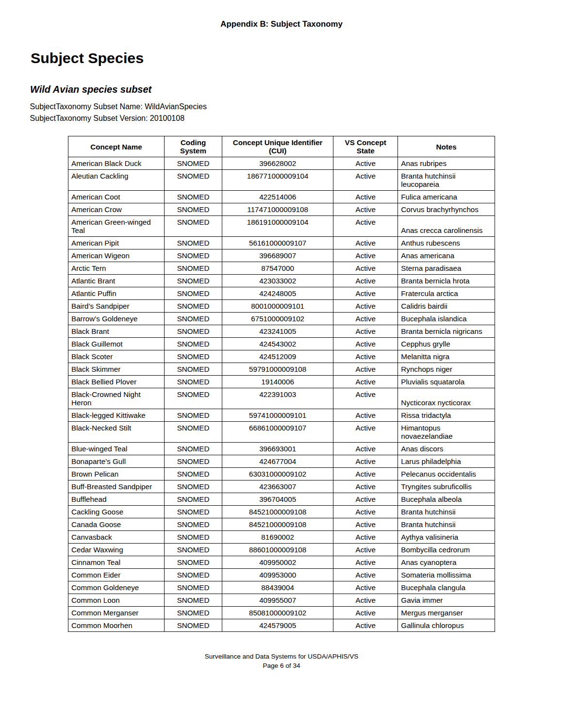Appendix B: Subject Taxonomy
Subject Species
Wild Avian species subset
SubjectTaxonomy Subset Name: WildAvianSpecies
SubjectTaxonomy Subset Version: 20100108
| Concept Name | Coding System | Concept Unique Identifier (CUI) | VS Concept State | Notes |
| --- | --- | --- | --- | --- |
| American Black Duck | SNOMED | 396628002 | Active | Anas rubripes |
| Aleutian Cackling | SNOMED | 186771000009104 | Active | Branta hutchinsii leucopareia |
| American Coot | SNOMED | 422514006 | Active | Fulica americana |
| American Crow | SNOMED | 117471000009108 | Active | Corvus brachyrhynchos |
| American Green-winged Teal | SNOMED | 186191000009104 | Active | Anas crecca carolinensis |
| American Pipit | SNOMED | 56161000009107 | Active | Anthus rubescens |
| American Wigeon | SNOMED | 396689007 | Active | Anas americana |
| Arctic Tern | SNOMED | 87547000 | Active | Sterna paradisaea |
| Atlantic Brant | SNOMED | 423033002 | Active | Branta bernicla hrota |
| Atlantic Puffin | SNOMED | 424248005 | Active | Fratercula arctica |
| Baird’s Sandpiper | SNOMED | 8001000009101 | Active | Calidris bairdii |
| Barrow’s Goldeneye | SNOMED | 6751000009102 | Active | Bucephala islandica |
| Black Brant | SNOMED | 423241005 | Active | Branta bernicla nigricans |
| Black Guillemot | SNOMED | 424543002 | Active | Cepphus grylle |
| Black Scoter | SNOMED | 424512009 | Active | Melanitta nigra |
| Black Skimmer | SNOMED | 59791000009108 | Active | Rynchops niger |
| Black Bellied Plover | SNOMED | 19140006 | Active | Pluvialis squatarola |
| Black-Crowned Night Heron | SNOMED | 422391003 | Active | Nycticorax nycticorax |
| Black-legged Kittiwake | SNOMED | 59741000009101 | Active | Rissa tridactyla |
| Black-Necked Stilt | SNOMED | 66861000009107 | Active | Himantopus novaezelandiae |
| Blue-winged Teal | SNOMED | 396693001 | Active | Anas discors |
| Bonaparte’s Gull | SNOMED | 424677004 | Active | Larus philadelphia |
| Brown Pelican | SNOMED | 63031000009102 | Active | Pelecanus occidentalis |
| Buff-Breasted Sandpiper | SNOMED | 423663007 | Active | Tryngites subruficollis |
| Bufflehead | SNOMED | 396704005 | Active | Bucephala albeola |
| Cackling Goose | SNOMED | 84521000009108 | Active | Branta hutchinsii |
| Canada Goose | SNOMED | 84521000009108 | Active | Branta hutchinsii |
| Canvasback | SNOMED | 81690002 | Active | Aythya valisineria |
| Cedar Waxwing | SNOMED | 88601000009108 | Active | Bombycilla cedrorum |
| Cinnamon Teal | SNOMED | 409950002 | Active | Anas cyanoptera |
| Common Eider | SNOMED | 409953000 | Active | Somateria mollissima |
| Common Goldeneye | SNOMED | 88439004 | Active | Bucephala clangula |
| Common Loon | SNOMED | 409955007 | Active | Gavia immer |
| Common Merganser | SNOMED | 85081000009102 | Active | Mergus merganser |
| Common Moorhen | SNOMED | 424579005 | Active | Gallinula chloropus |
Surveillance and Data Systems for USDA/APHIS/VS
Page 6 of 34